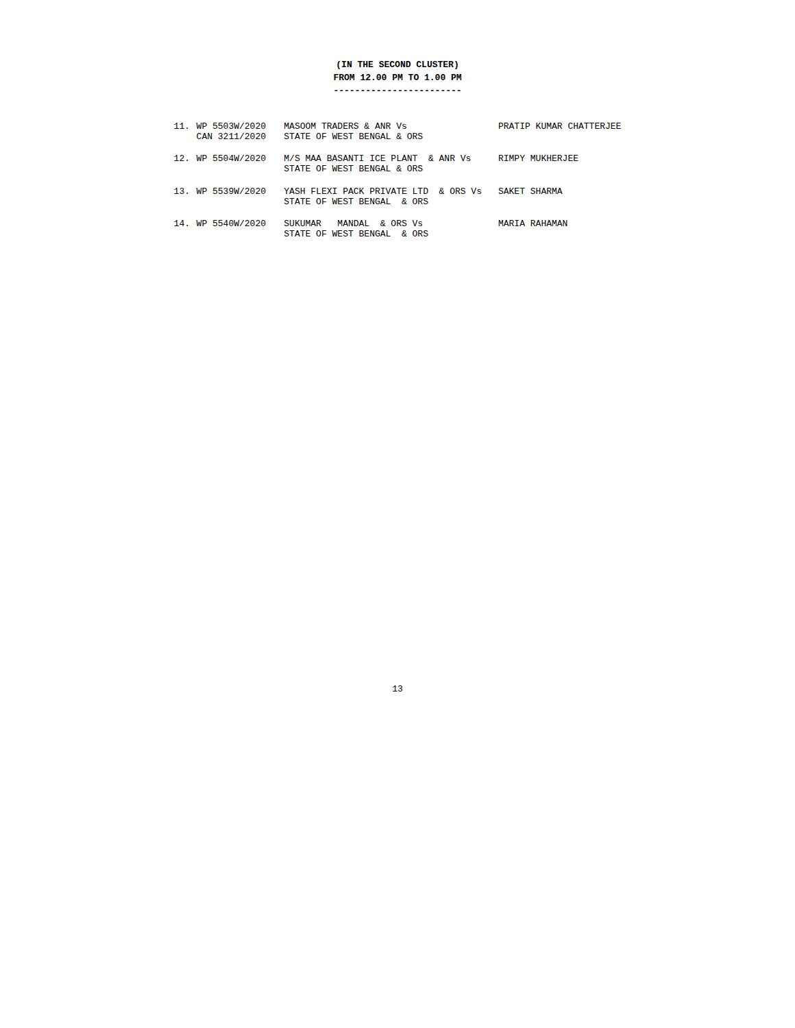(IN THE SECOND CLUSTER)
FROM 12.00 PM TO 1.00 PM
------------------------
| 11. | WP 5503W/2020 | MASOOM TRADERS & ANR Vs | PRATIP KUMAR CHATTERJEE |
| | CAN 3211/2020 | STATE OF WEST BENGAL & ORS | |
| 12. | WP 5504W/2020 | M/S MAA BASANTI ICE PLANT & ANR Vs | RIMPY MUKHERJEE |
| | | STATE OF WEST BENGAL & ORS | |
| 13. | WP 5539W/2020 | YASH FLEXI PACK PRIVATE LTD & ORS Vs | SAKET SHARMA |
| | | STATE OF WEST BENGAL & ORS | |
| 14. | WP 5540W/2020 | SUKUMAR MANDAL & ORS Vs | MARIA RAHAMAN |
| | | STATE OF WEST BENGAL & ORS | |
13